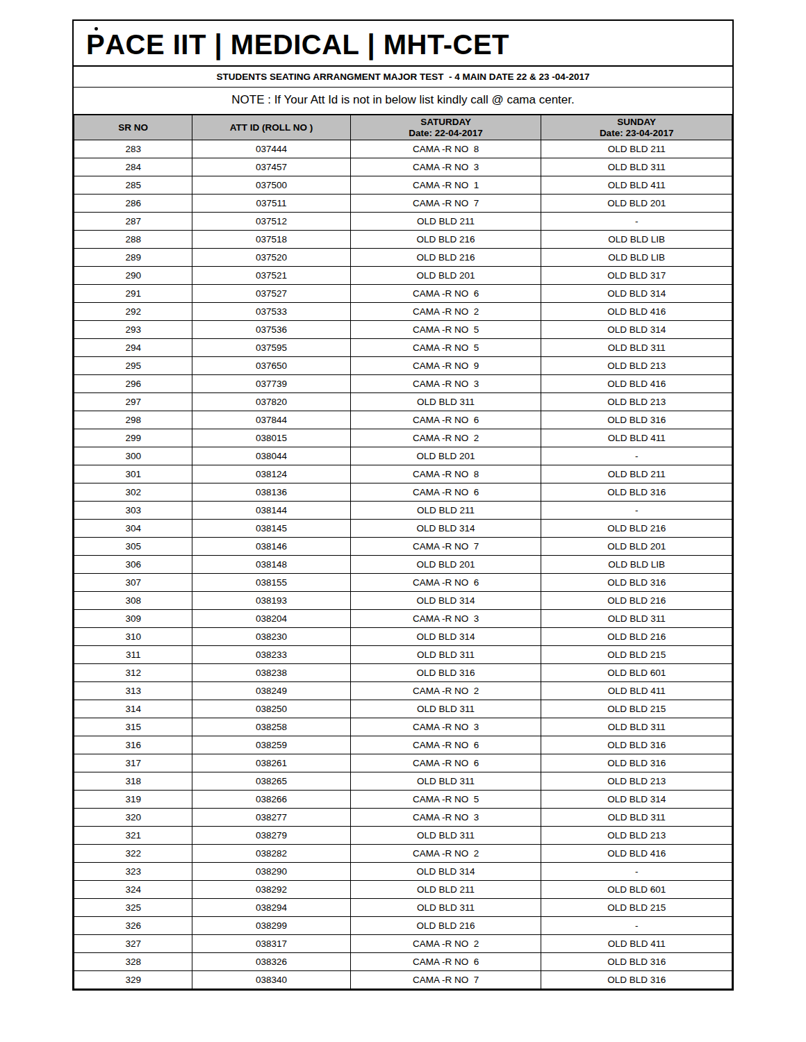PACE IIT | MEDICAL | MHT-CET
STUDENTS SEATING ARRANGMENT MAJOR TEST - 4 MAIN DATE 22 & 23 -04-2017
NOTE : If Your Att Id is not in below list kindly call @ cama center.
| SR NO | ATT ID (ROLL NO ) | SATURDAY Date: 22-04-2017 | SUNDAY Date: 23-04-2017 |
| --- | --- | --- | --- |
| 283 | 037444 | CAMA -R NO 8 | OLD BLD 211 |
| 284 | 037457 | CAMA -R NO 3 | OLD BLD 311 |
| 285 | 037500 | CAMA -R NO 1 | OLD BLD 411 |
| 286 | 037511 | CAMA -R NO 7 | OLD BLD 201 |
| 287 | 037512 | OLD BLD 211 | - |
| 288 | 037518 | OLD BLD 216 | OLD BLD LIB |
| 289 | 037520 | OLD BLD 216 | OLD BLD LIB |
| 290 | 037521 | OLD BLD 201 | OLD BLD 317 |
| 291 | 037527 | CAMA -R NO 6 | OLD BLD 314 |
| 292 | 037533 | CAMA -R NO 2 | OLD BLD 416 |
| 293 | 037536 | CAMA -R NO 5 | OLD BLD 314 |
| 294 | 037595 | CAMA -R NO 5 | OLD BLD 311 |
| 295 | 037650 | CAMA -R NO 9 | OLD BLD 213 |
| 296 | 037739 | CAMA -R NO 3 | OLD BLD 416 |
| 297 | 037820 | OLD BLD 311 | OLD BLD 213 |
| 298 | 037844 | CAMA -R NO 6 | OLD BLD 316 |
| 299 | 038015 | CAMA -R NO 2 | OLD BLD 411 |
| 300 | 038044 | OLD BLD 201 | - |
| 301 | 038124 | CAMA -R NO 8 | OLD BLD 211 |
| 302 | 038136 | CAMA -R NO 6 | OLD BLD 316 |
| 303 | 038144 | OLD BLD 211 | - |
| 304 | 038145 | OLD BLD 314 | OLD BLD 216 |
| 305 | 038146 | CAMA -R NO 7 | OLD BLD 201 |
| 306 | 038148 | OLD BLD 201 | OLD BLD LIB |
| 307 | 038155 | CAMA -R NO 6 | OLD BLD 316 |
| 308 | 038193 | OLD BLD 314 | OLD BLD 216 |
| 309 | 038204 | CAMA -R NO 3 | OLD BLD 311 |
| 310 | 038230 | OLD BLD 314 | OLD BLD 216 |
| 311 | 038233 | OLD BLD 311 | OLD BLD 215 |
| 312 | 038238 | OLD BLD 316 | OLD BLD 601 |
| 313 | 038249 | CAMA -R NO 2 | OLD BLD 411 |
| 314 | 038250 | OLD BLD 311 | OLD BLD 215 |
| 315 | 038258 | CAMA -R NO 3 | OLD BLD 311 |
| 316 | 038259 | CAMA -R NO 6 | OLD BLD 316 |
| 317 | 038261 | CAMA -R NO 6 | OLD BLD 316 |
| 318 | 038265 | OLD BLD 311 | OLD BLD 213 |
| 319 | 038266 | CAMA -R NO 5 | OLD BLD 314 |
| 320 | 038277 | CAMA -R NO 3 | OLD BLD 311 |
| 321 | 038279 | OLD BLD 311 | OLD BLD 213 |
| 322 | 038282 | CAMA -R NO 2 | OLD BLD 416 |
| 323 | 038290 | OLD BLD 314 | - |
| 324 | 038292 | OLD BLD 211 | OLD BLD 601 |
| 325 | 038294 | OLD BLD 311 | OLD BLD 215 |
| 326 | 038299 | OLD BLD 216 | - |
| 327 | 038317 | CAMA -R NO 2 | OLD BLD 411 |
| 328 | 038326 | CAMA -R NO 6 | OLD BLD 316 |
| 329 | 038340 | CAMA -R NO 7 | OLD BLD 316 |